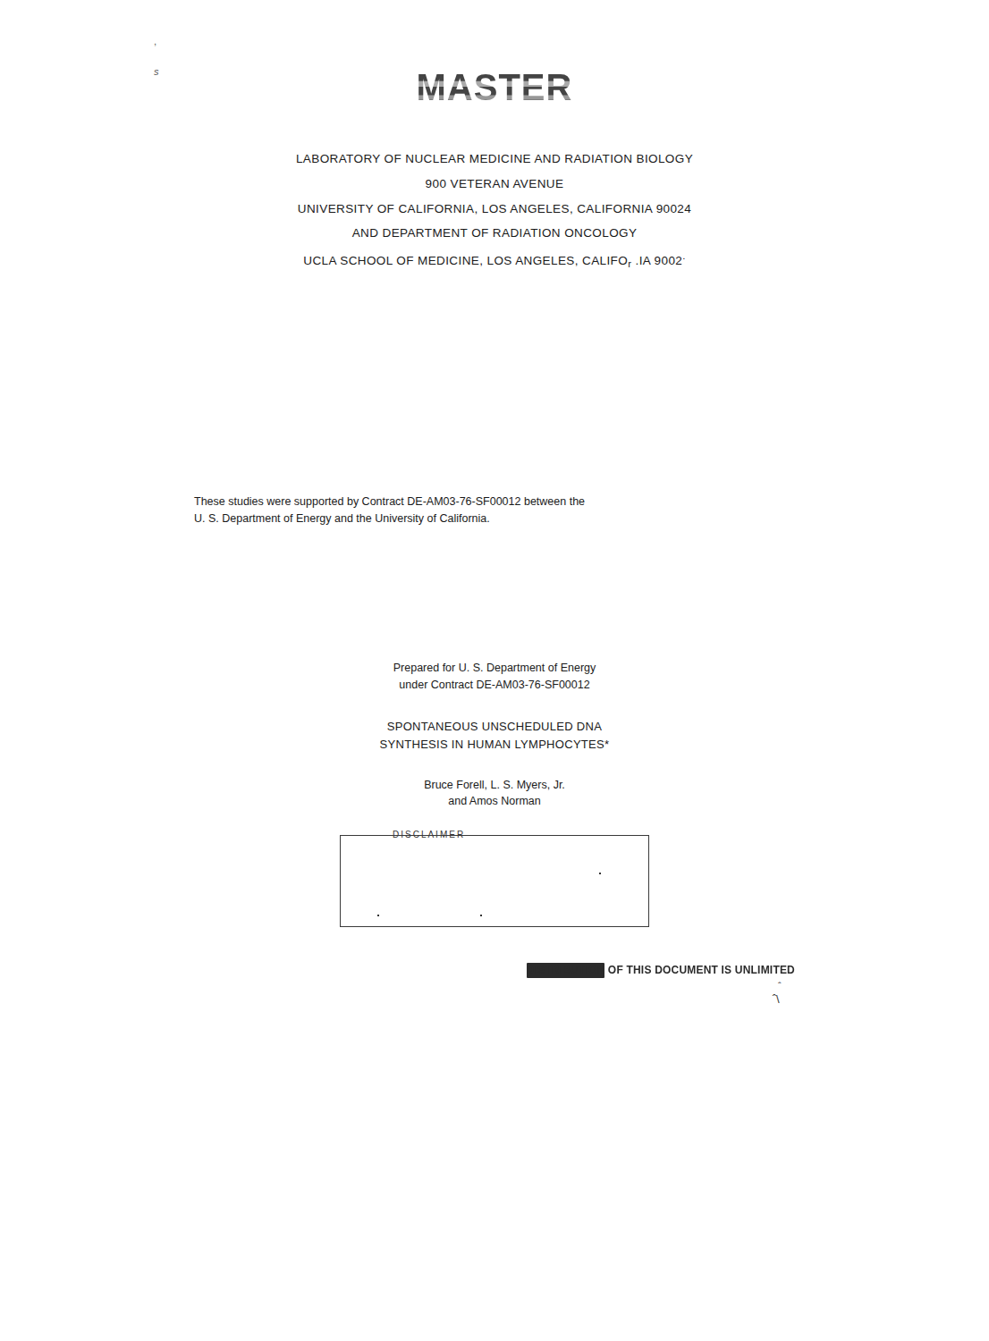, s
MASTER
LABORATORY OF NUCLEAR MEDICINE AND RADIATION BIOLOGY
900 VETERAN AVENUE
UNIVERSITY OF CALIFORNIA, LOS ANGELES, CALIFORNIA 90024
AND DEPARTMENT OF RADIATION ONCOLOGY
UCLA SCHOOL OF MEDICINE, LOS ANGELES, CALIFOr .IA 9002.
These studies were supported by Contract DE-AM03-76-SF00012 between the U. S. Department of Energy and the University of California.
Prepared for U. S. Department of Energy
under Contract DE-AM03-76-SF00012
SPONTANEOUS UNSCHEDULED DNA
SYNTHESIS IN HUMAN LYMPHOCYTES*
Bruce Forell, L. S. Myers, Jr.
and Amos Norman
DISCLAIMER
DISTRIBUTION OF THIS DOCUMENT IS UNLIMITED
̂ ˆ\